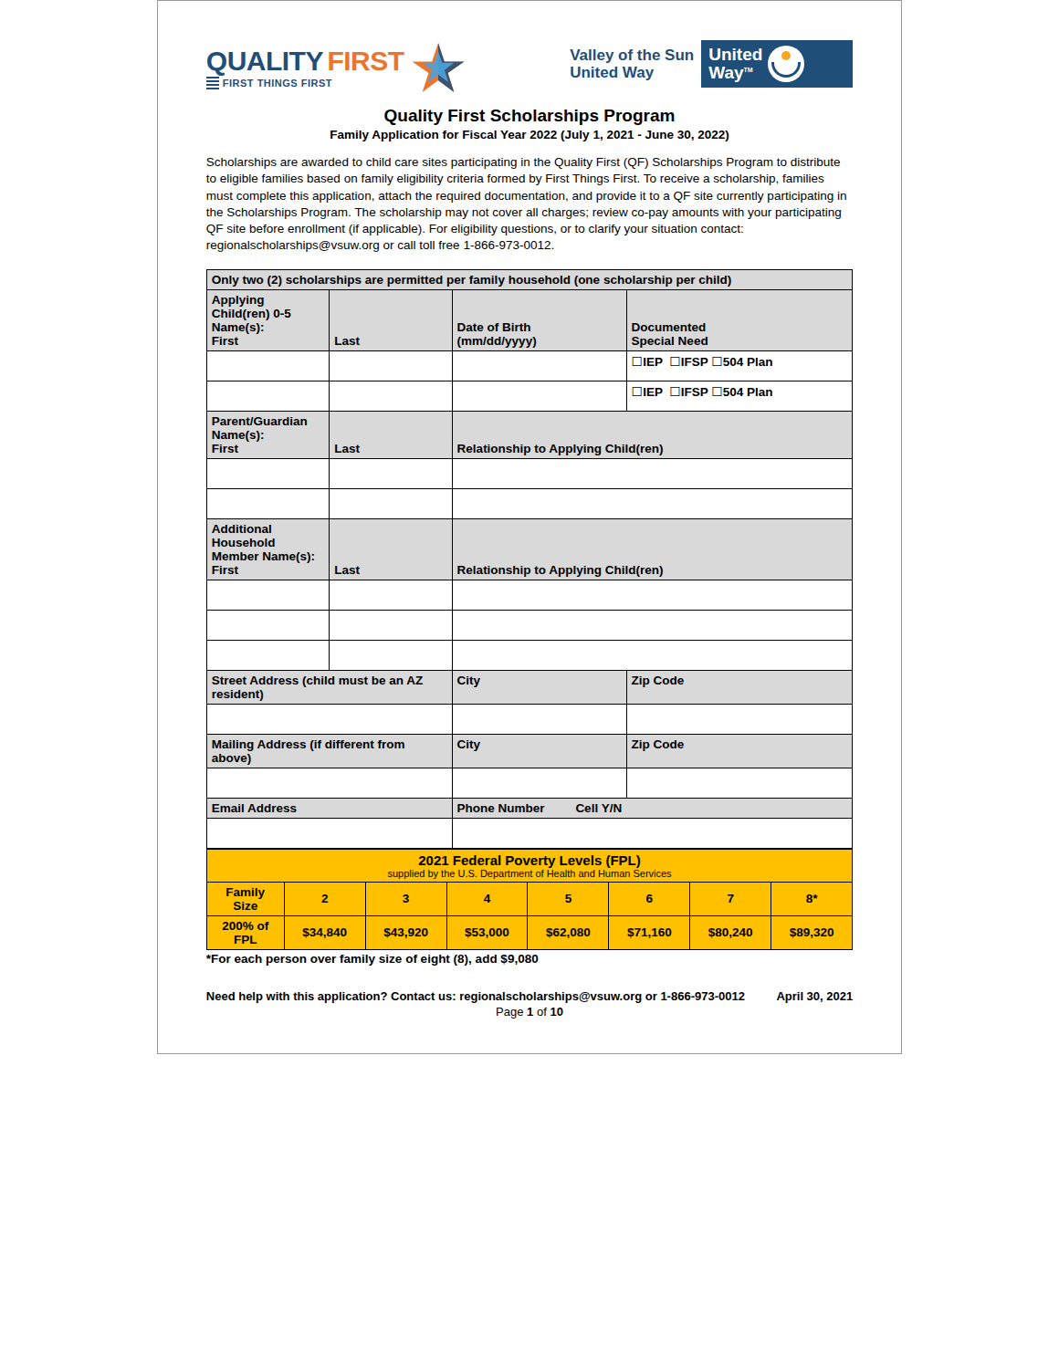QUALITY FIRST
FIRST THINGS FIRST
Valley of the Sun
United Way
United
WayTM
Quality First Scholarships Program
Family Application for Fiscal Year 2022 (July 1, 2021 - June 30, 2022)
Scholarships are awarded to child care sites participating in the Quality First (QF) Scholarships Program to distribute to eligible families based on family eligibility criteria formed by First Things First. To receive a scholarship, families must complete this application, attach the required documentation, and provide it to a QF site currently participating in the Scholarships Program. The scholarship may not cover all charges; review co-pay amounts with your participating QF site before enrollment (if applicable). For eligibility questions, or to clarify your situation contact: regionalscholarships@vsuw.org or call toll free 1-866-973-0012.
| Only two (2) scholarships are permitted per family household (one scholarship per child) |
| Applying Child(ren) 0-5 Name(s): First | Last | Date of Birth (mm/dd/yyyy) | Documented Special Need |
| | | | ☐ IEP ☐ IFSP ☐ 504 Plan |
| | | | ☐ IEP ☐ IFSP ☐ 504 Plan |
| Parent/Guardian Name(s): First | Last | Relationship to Applying Child(ren) |
| Additional Household Member Name(s): First | Last | Relationship to Applying Child(ren) |
| Street Address (child must be an AZ resident) | City | Zip Code |
| Mailing Address (if different from above) | City | Zip Code |
| Email Address | Phone Number Cell Y/N |
| 2021 Federal Poverty Levels (FPL) supplied by the U.S. Department of Health and Human Services |
| Family Size | 2 | 3 | 4 | 5 | 6 | 7 | 8* |
| 200% of FPL | $34,840 | $43,920 | $53,000 | $62,080 | $71,160 | $80,240 | $89,320 |
*For each person over family size of eight (8), add $9,080
Need help with this application? Contact us: regionalscholarships@vsuw.org or 1-866-973-0012 April 30, 2021
Page 1 of 10